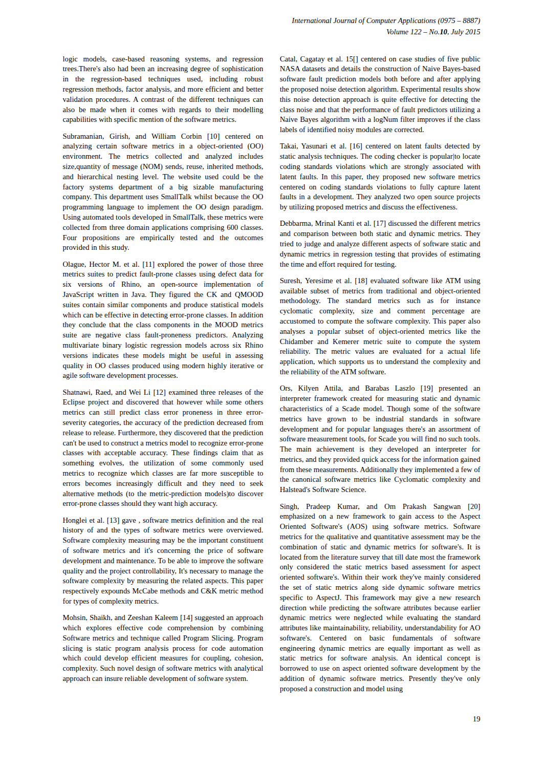International Journal of Computer Applications (0975 – 8887)
Volume 122 – No.10, July 2015
logic models, case-based reasoning systems, and regression trees.There's also had been an increasing degree of sophistication in the regression-based techniques used, including robust regression methods, factor analysis, and more efficient and better validation procedures. A contrast of the different techniques can also be made when it comes with regards to their modelling capabilities with specific mention of the software metrics.
Subramanian, Girish, and William Corbin [10] centered on analyzing certain software metrics in a object-oriented (OO) environment. The metrics collected and analyzed includes size,quantity of message (NOM) sends, reuse, inherited methods, and hierarchical nesting level. The website used could be the factory systems department of a big sizable manufacturing company. This department uses SmallTalk whilst because the OO programming language to implement the OO design paradigm. Using automated tools developed in SmallTalk, these metrics were collected from three domain applications comprising 600 classes. Four propositions are empirically tested and the outcomes provided in this study.
Olague, Hector M. et al. [11] explored the power of those three metrics suites to predict fault-prone classes using defect data for six versions of Rhino, an open-source implementation of JavaScript written in Java. They figured the CK and QMOOD suites contain similar components and produce statistical models which can be effective in detecting error-prone classes. In addition they conclude that the class components in the MOOD metrics suite are negative class fault-proneness predictors. Analyzing multivariate binary logistic regression models across six Rhino versions indicates these models might be useful in assessing quality in OO classes produced using modern highly iterative or agile software development processes.
Shatnawi, Raed, and Wei Li [12] examined three releases of the Eclipse project and discovered that however while some others metrics can still predict class error proneness in three error-severity categories, the accuracy of the prediction decreased from release to release. Furthermore, they discovered that the prediction can't be used to construct a metrics model to recognize error-prone classes with acceptable accuracy. These findings claim that as something evolves, the utilization of some commonly used metrics to recognize which classes are far more susceptible to errors becomes increasingly difficult and they need to seek alternative methods (to the metric-prediction models)to discover error-prone classes should they want high accuracy.
Honglei et al. [13] gave , software metrics definition and the real history of and the types of software metrics were overviewed. Software complexity measuring may be the important constituent of software metrics and it's concerning the price of software development and maintenance. To be able to improve the software quality and the project controllability, It's necessary to manage the software complexity by measuring the related aspects. This paper respectively expounds McCabe methods and C&K metric method for types of complexity metrics.
Mohsin, Shaikh, and Zeeshan Kaleem [14] suggested an approach which explores effective code comprehension by combining Software metrics and technique called Program Slicing. Program slicing is static program analysis process for code automation which could develop efficient measures for coupling, cohesion, complexity. Such novel design of software metrics with analytical approach can insure reliable development of software system.
Catal, Cagatay et al. 15[] centered on case studies of five public NASA datasets and details the construction of Naive Bayes-based software fault prediction models both before and after applying the proposed noise detection algorithm. Experimental results show this noise detection approach is quite effective for detecting the class noise and that the performance of fault predictors utilizing a Naive Bayes algorithm with a logNum filter improves if the class labels of identified noisy modules are corrected.
Takai, Yasunari et al. [16] centered on latent faults detected by static analysis techniques. The coding checker is popular|to locate coding standards violations which are strongly associated with latent faults. In this paper, they proposed new software metrics centered on coding standards violations to fully capture latent faults in a development. They analyzed two open source projects by utilizing proposed metrics and discuss the effectiveness.
Debbarma, Mrinal Kanti et al. [17] discussed the different metrics and comparison between both static and dynamic metrics. They tried to judge and analyze different aspects of software static and dynamic metrics in regression testing that provides of estimating the time and effort required for testing.
Suresh, Yeresime et al. [18] evaluated software like ATM using available subset of metrics from traditional and object-oriented methodology. The standard metrics such as for instance cyclomatic complexity, size and comment percentage are accustomed to compute the software complexity. This paper also analyses a popular subset of object-oriented metrics like the Chidamber and Kemerer metric suite to compute the system reliability. The metric values are evaluated for a actual life application, which supports us to understand the complexity and the reliability of the ATM software.
Ors, Kilyen Attila, and Barabas Laszlo [19] presented an interpreter framework created for measuring static and dynamic characteristics of a Scade model. Though some of the software metrics have grown to be industrial standards in software development and for popular languages there's an assortment of software measurement tools, for Scade you will find no such tools. The main achievement is they developed an interpreter for metrics, and they provided quick access for the information gained from these measurements. Additionally they implemented a few of the canonical software metrics like Cyclomatic complexity and Halstead's Software Science.
Singh, Pradeep Kumar, and Om Prakash Sangwan [20] emphasized on a new framework to gain access to the Aspect Oriented Software's (AOS) using software metrics. Software metrics for the qualitative and quantitative assessment may be the combination of static and dynamic metrics for software's. It is located from the literature survey that till date most the framework only considered the static metrics based assessment for aspect oriented software's. Within their work they've mainly considered the set of static metrics along side dynamic software metrics specific to AspectJ. This framework may give a new research direction while predicting the software attributes because earlier dynamic metrics were neglected while evaluating the standard attributes like maintainability, reliability, understandability for AO software's. Centered on basic fundamentals of software engineering dynamic metrics are equally important as well as static metrics for software analysis. An identical concept is borrowed to use on aspect oriented software development by the addition of dynamic software metrics. Presently they've only proposed a construction and model using
19